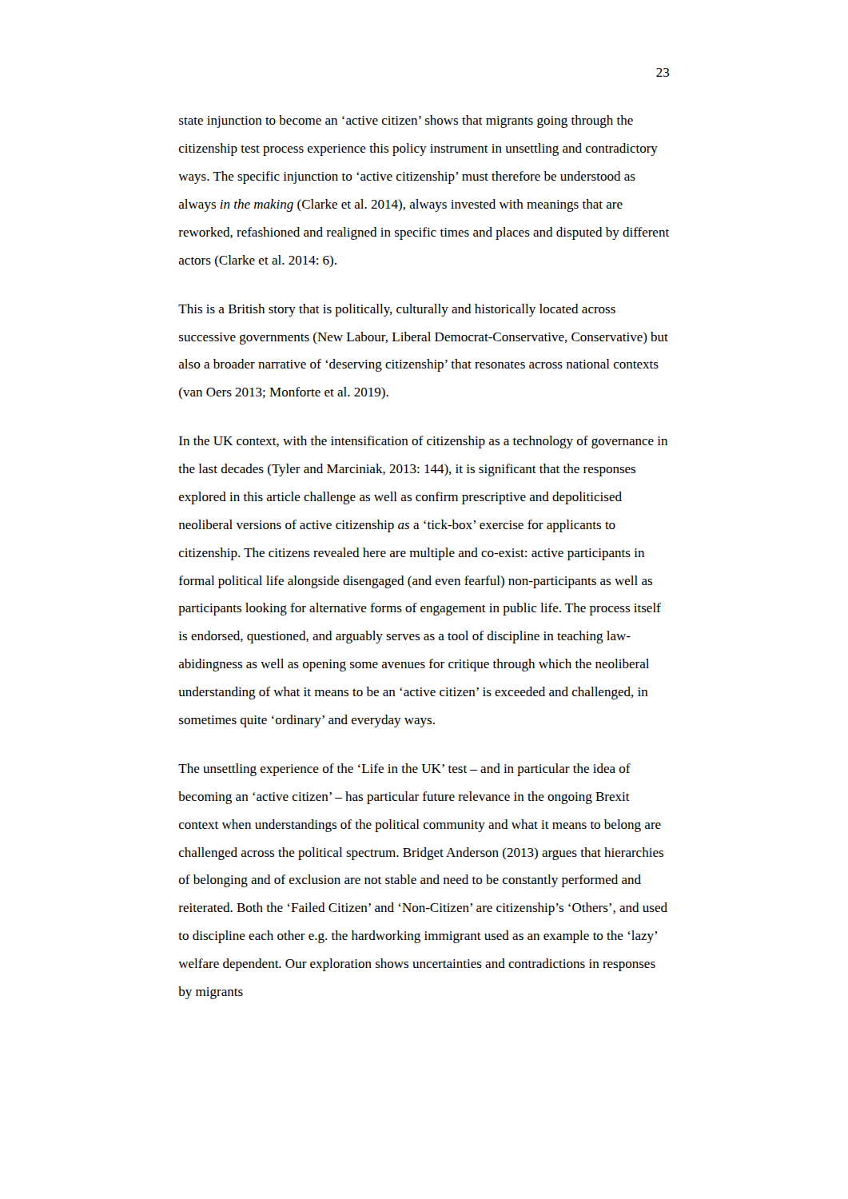23
state injunction to become an ‘active citizen’ shows that migrants going through the citizenship test process experience this policy instrument in unsettling and contradictory ways. The specific injunction to ‘active citizenship’ must therefore be understood as always in the making (Clarke et al. 2014), always invested with meanings that are reworked, refashioned and realigned in specific times and places and disputed by different actors (Clarke et al. 2014: 6).
This is a British story that is politically, culturally and historically located across successive governments (New Labour, Liberal Democrat-Conservative, Conservative) but also a broader narrative of ‘deserving citizenship’ that resonates across national contexts (van Oers 2013; Monforte et al. 2019).
In the UK context, with the intensification of citizenship as a technology of governance in the last decades (Tyler and Marciniak, 2013: 144), it is significant that the responses explored in this article challenge as well as confirm prescriptive and depoliticised neoliberal versions of active citizenship as a ‘tick-box’ exercise for applicants to citizenship. The citizens revealed here are multiple and co-exist: active participants in formal political life alongside disengaged (and even fearful) non-participants as well as participants looking for alternative forms of engagement in public life. The process itself is endorsed, questioned, and arguably serves as a tool of discipline in teaching law-abidingness as well as opening some avenues for critique through which the neoliberal understanding of what it means to be an ‘active citizen’ is exceeded and challenged, in sometimes quite ‘ordinary’ and everyday ways.
The unsettling experience of the ‘Life in the UK’ test – and in particular the idea of becoming an ‘active citizen’ – has particular future relevance in the ongoing Brexit context when understandings of the political community and what it means to belong are challenged across the political spectrum. Bridget Anderson (2013) argues that hierarchies of belonging and of exclusion are not stable and need to be constantly performed and reiterated. Both the ‘Failed Citizen’ and ‘Non-Citizen’ are citizenship’s ‘Others’, and used to discipline each other e.g. the hardworking immigrant used as an example to the ‘lazy’ welfare dependent. Our exploration shows uncertainties and contradictions in responses by migrants